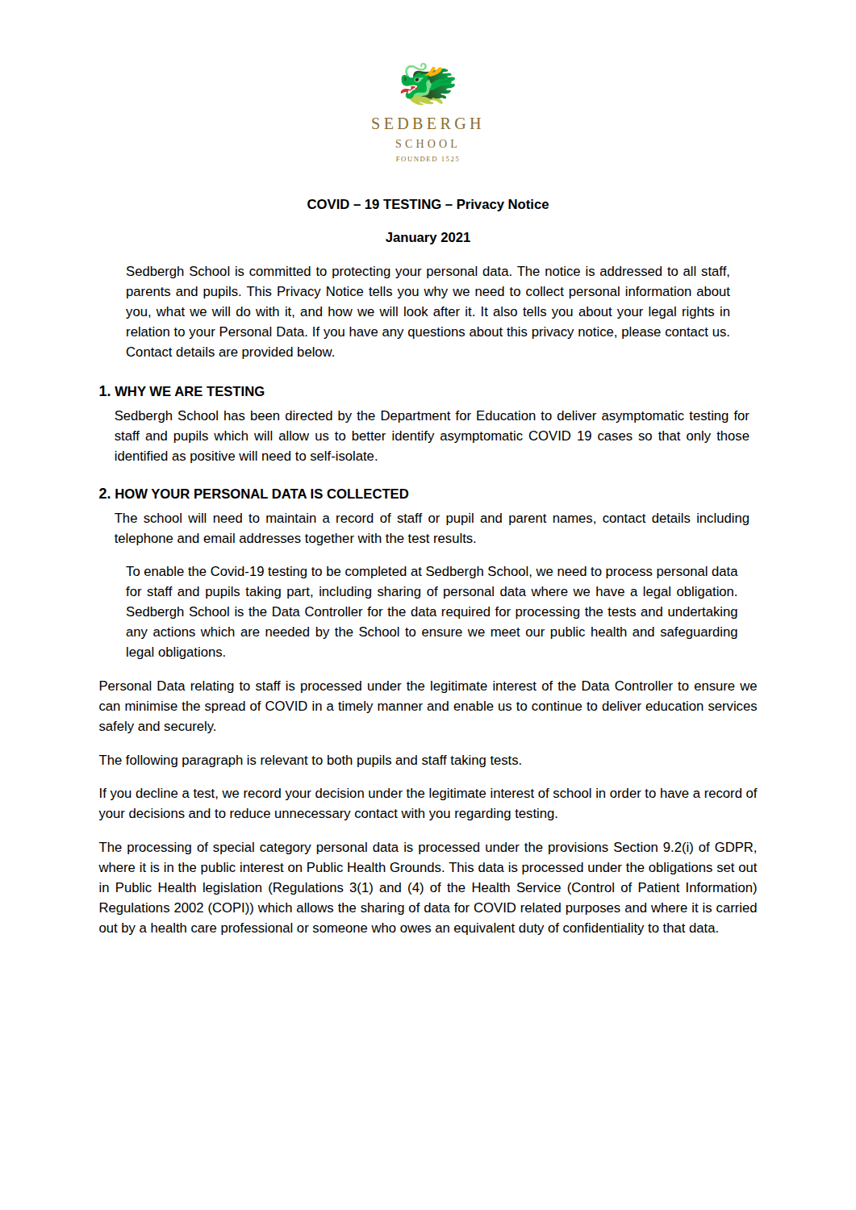🐲
SEDBERGH
SCHOOL
FOUNDED 1525
COVID – 19 TESTING – Privacy Notice January 2021
Sedbergh School is committed to protecting your personal data. The notice is addressed to all staff, parents and pupils. This Privacy Notice tells you why we need to collect personal information about you, what we will do with it, and how we will look after it. It also tells you about your legal rights in relation to your Personal Data. If you have any questions about this privacy notice, please contact us. Contact details are provided below.
1. WHY WE ARE TESTING
Sedbergh School has been directed by the Department for Education to deliver asymptomatic testing for staff and pupils which will allow us to better identify asymptomatic COVID 19 cases so that only those identified as positive will need to self-isolate.
2. HOW YOUR PERSONAL DATA IS COLLECTED
The school will need to maintain a record of staff or pupil and parent names, contact details including telephone and email addresses together with the test results.
To enable the Covid-19 testing to be completed at Sedbergh School, we need to process personal data for staff and pupils taking part, including sharing of personal data where we have a legal obligation. Sedbergh School is the Data Controller for the data required for processing the tests and undertaking any actions which are needed by the School to ensure we meet our public health and safeguarding legal obligations.
Personal Data relating to staff is processed under the legitimate interest of the Data Controller to ensure we can minimise the spread of COVID in a timely manner and enable us to continue to deliver education services safely and securely.
The following paragraph is relevant to both pupils and staff taking tests.
If you decline a test, we record your decision under the legitimate interest of school in order to have a record of your decisions and to reduce unnecessary contact with you regarding testing.
The processing of special category personal data is processed under the provisions Section 9.2(i) of GDPR, where it is in the public interest on Public Health Grounds. This data is processed under the obligations set out in Public Health legislation (Regulations 3(1) and (4) of the Health Service (Control of Patient Information) Regulations 2002 (COPI)) which allows the sharing of data for COVID related purposes and where it is carried out by a health care professional or someone who owes an equivalent duty of confidentiality to that data.